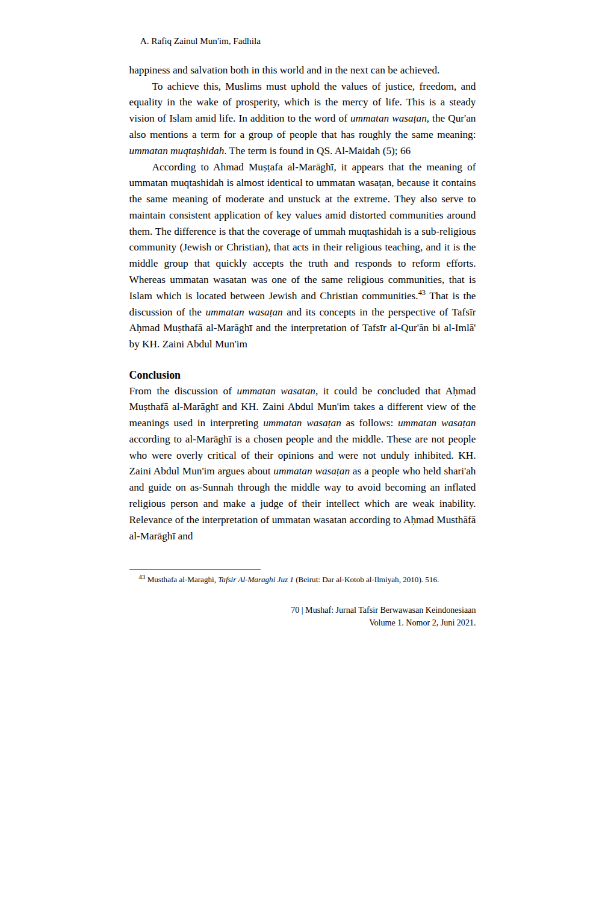A. Rafiq Zainul Mun'im, Fadhila
happiness and salvation both in this world and in the next can be achieved.
To achieve this, Muslims must uphold the values of justice, freedom, and equality in the wake of prosperity, which is the mercy of life. This is a steady vision of Islam amid life. In addition to the word of ummatan wasaṭan, the Qur'an also mentions a term for a group of people that has roughly the same meaning: ummatan muqtaṣhidah. The term is found in QS. Al-Maidah (5); 66
According to Ahmad Muṣṭafa al-Marāghī, it appears that the meaning of ummatan muqtashidah is almost identical to ummatan wasaṭan, because it contains the same meaning of moderate and unstuck at the extreme. They also serve to maintain consistent application of key values amid distorted communities around them. The difference is that the coverage of ummah muqtashidah is a sub-religious community (Jewish or Christian), that acts in their religious teaching, and it is the middle group that quickly accepts the truth and responds to reform efforts. Whereas ummatan wasatan was one of the same religious communities, that is Islam which is located between Jewish and Christian communities.43 That is the discussion of the ummatan wasaṭan and its concepts in the perspective of Tafsīr Aḥmad Muṣthafā al-Marāghī and the interpretation of Tafsīr al-Qur'ān bi al-Imlā' by KH. Zaini Abdul Mun'im
Conclusion
From the discussion of ummatan wasatan, it could be concluded that Aḥmad Muṣthafā al-Marāghī and KH. Zaini Abdul Mun'im takes a different view of the meanings used in interpreting ummatan wasaṭan as follows: ummatan wasaṭan according to al-Marāghī is a chosen people and the middle. These are not people who were overly critical of their opinions and were not unduly inhibited. KH. Zaini Abdul Mun'im argues about ummatan wasaṭan as a people who held shari'ah and guide on as-Sunnah through the middle way to avoid becoming an inflated religious person and make a judge of their intellect which are weak inability. Relevance of the interpretation of ummatan wasatan according to Aḥmad Musthāfā al-Marāghī and
43 Musthafa al-Maraghi, Tafsir Al-Maraghi Juz 1 (Beirut: Dar al-Kotob al-Ilmiyah, 2010). 516.
70 | Mushaf: Jurnal Tafsir Berwawasan Keindonesiaan
Volume 1. Nomor 2, Juni 2021.